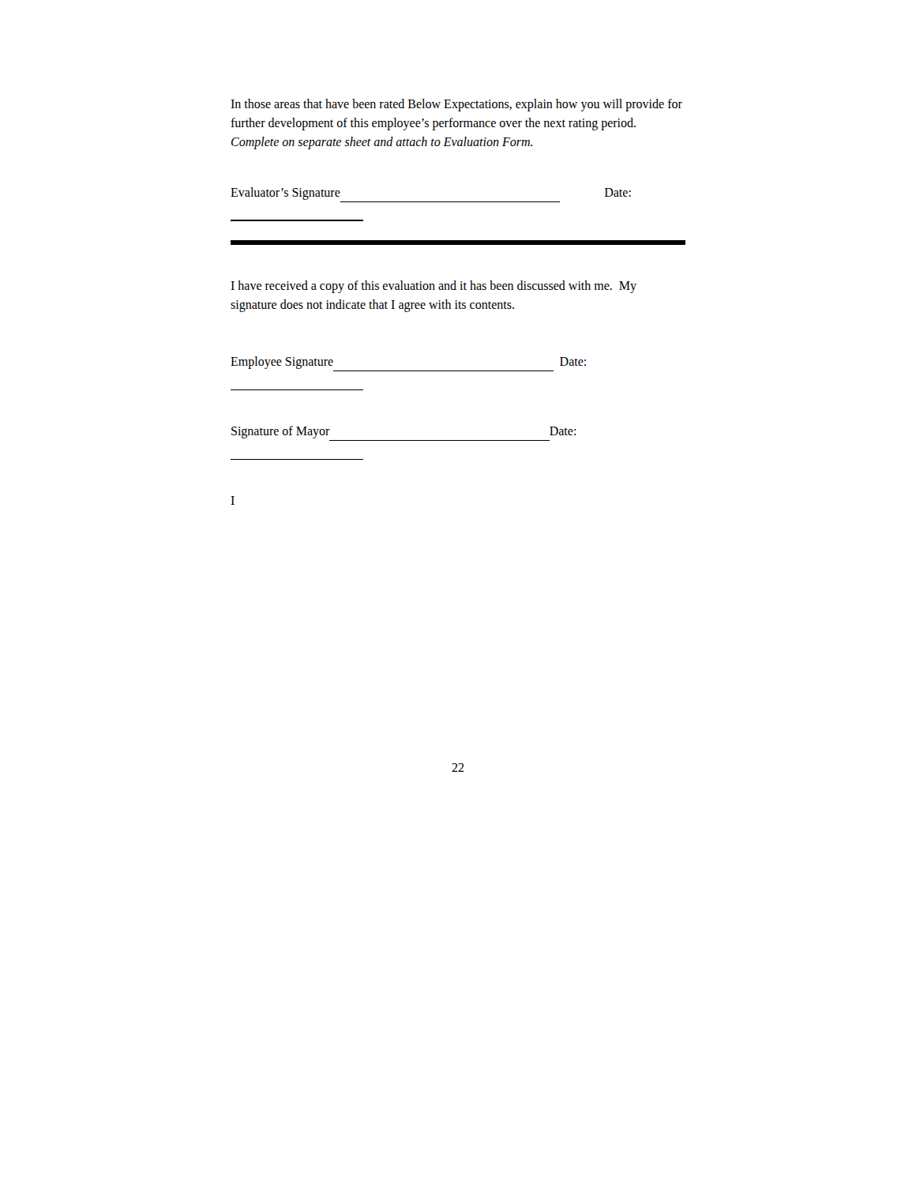In those areas that have been rated Below Expectations, explain how you will provide for further development of this employee’s performance over the next rating period. Complete on separate sheet and attach to Evaluation Form.
Evaluator’s Signature Date:
I have received a copy of this evaluation and it has been discussed with me. My signature does not indicate that I agree with its contents.
Employee Signature Date:
Signature of Mayor Date:
I
22